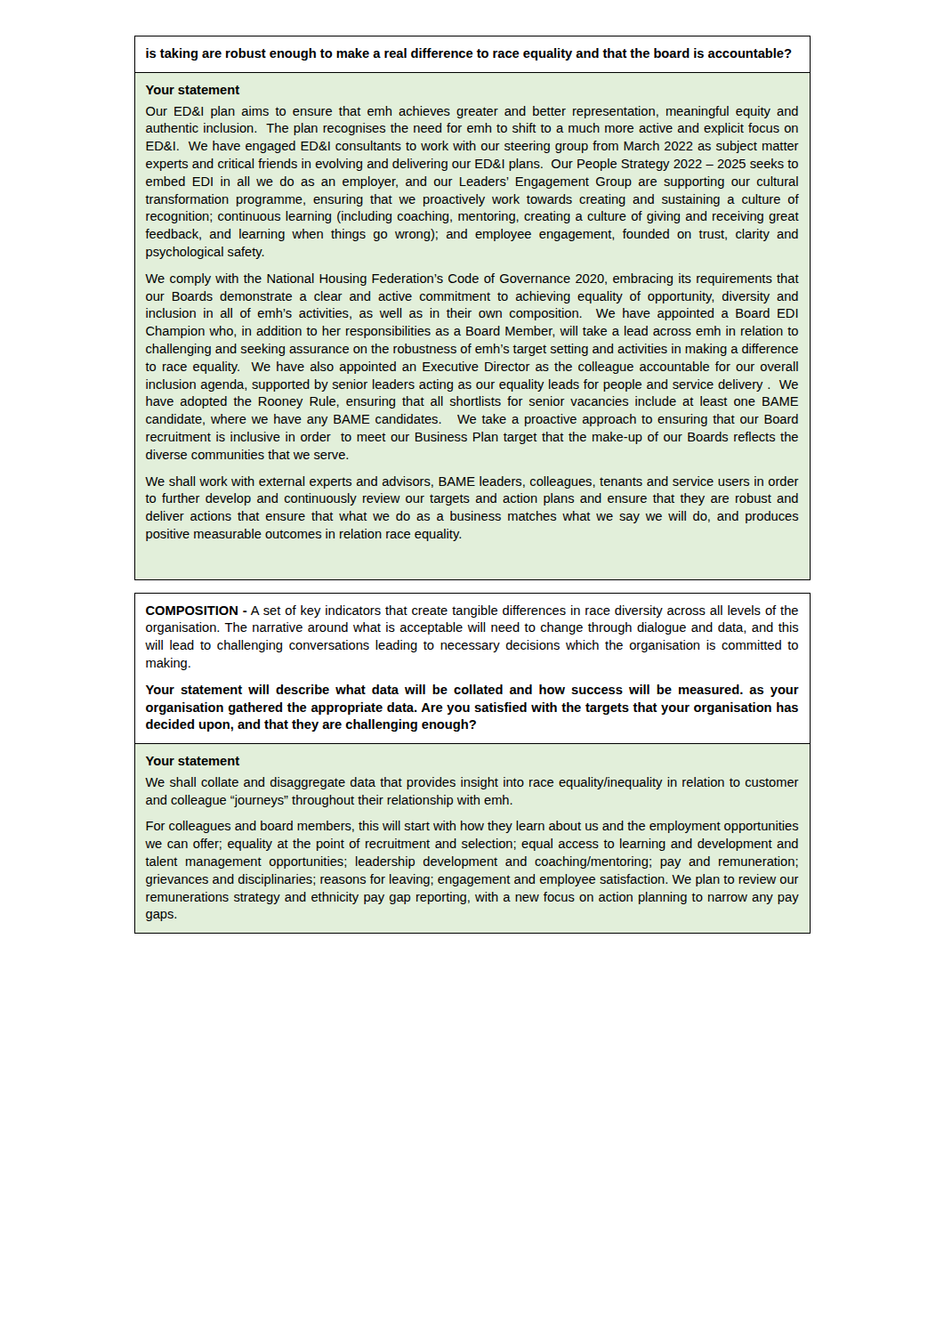is taking are robust enough to make a real difference to race equality and that the board is accountable?
Your statement
Our ED&I plan aims to ensure that emh achieves greater and better representation, meaningful equity and authentic inclusion. The plan recognises the need for emh to shift to a much more active and explicit focus on ED&I. We have engaged ED&I consultants to work with our steering group from March 2022 as subject matter experts and critical friends in evolving and delivering our ED&I plans. Our People Strategy 2022 – 2025 seeks to embed EDI in all we do as an employer, and our Leaders’ Engagement Group are supporting our cultural transformation programme, ensuring that we proactively work towards creating and sustaining a culture of recognition; continuous learning (including coaching, mentoring, creating a culture of giving and receiving great feedback, and learning when things go wrong); and employee engagement, founded on trust, clarity and psychological safety.
We comply with the National Housing Federation’s Code of Governance 2020, embracing its requirements that our Boards demonstrate a clear and active commitment to achieving equality of opportunity, diversity and inclusion in all of emh’s activities, as well as in their own composition. We have appointed a Board EDI Champion who, in addition to her responsibilities as a Board Member, will take a lead across emh in relation to challenging and seeking assurance on the robustness of emh’s target setting and activities in making a difference to race equality. We have also appointed an Executive Director as the colleague accountable for our overall inclusion agenda, supported by senior leaders acting as our equality leads for people and service delivery . We have adopted the Rooney Rule, ensuring that all shortlists for senior vacancies include at least one BAME candidate, where we have any BAME candidates. We take a proactive approach to ensuring that our Board recruitment is inclusive in order to meet our Business Plan target that the make-up of our Boards reflects the diverse communities that we serve.
We shall work with external experts and advisors, BAME leaders, colleagues, tenants and service users in order to further develop and continuously review our targets and action plans and ensure that they are robust and deliver actions that ensure that what we do as a business matches what we say we will do, and produces positive measurable outcomes in relation race equality.
COMPOSITION - A set of key indicators that create tangible differences in race diversity across all levels of the organisation. The narrative around what is acceptable will need to change through dialogue and data, and this will lead to challenging conversations leading to necessary decisions which the organisation is committed to making.
Your statement will describe what data will be collated and how success will be measured. as your organisation gathered the appropriate data. Are you satisfied with the targets that your organisation has decided upon, and that they are challenging enough?
Your statement
We shall collate and disaggregate data that provides insight into race equality/inequality in relation to customer and colleague “journeys” throughout their relationship with emh.
For colleagues and board members, this will start with how they learn about us and the employment opportunities we can offer; equality at the point of recruitment and selection; equal access to learning and development and talent management opportunities; leadership development and coaching/mentoring; pay and remuneration; grievances and disciplinaries; reasons for leaving; engagement and employee satisfaction. We plan to review our remunerations strategy and ethnicity pay gap reporting, with a new focus on action planning to narrow any pay gaps.